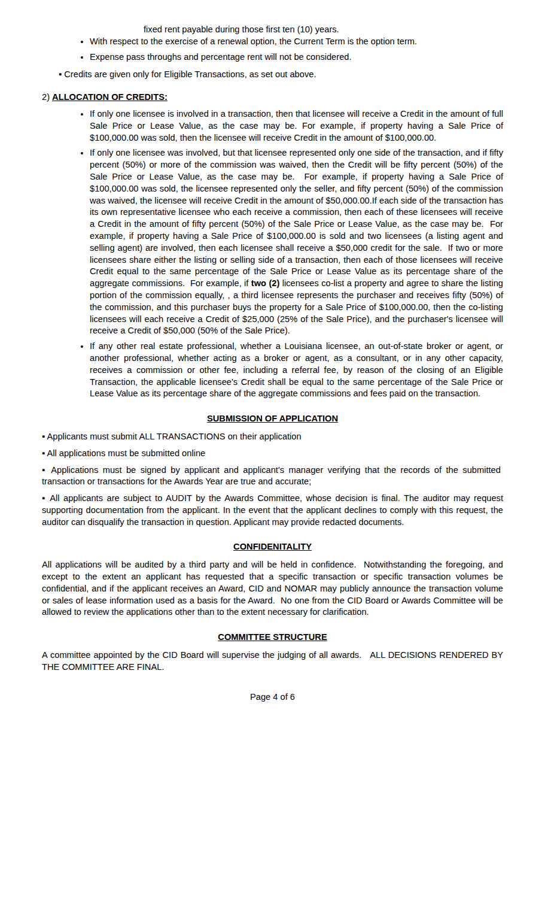fixed rent payable during those first ten (10) years.
With respect to the exercise of a renewal option, the Current Term is the option term.
Expense pass throughs and percentage rent will not be considered.
▪ Credits are given only for Eligible Transactions, as set out above.
2) ALLOCATION OF CREDITS:
If only one licensee is involved in a transaction, then that licensee will receive a Credit in the amount of full Sale Price or Lease Value, as the case may be. For example, if property having a Sale Price of $100,000.00 was sold, then the licensee will receive Credit in the amount of $100,000.00.
If only one licensee was involved, but that licensee represented only one side of the transaction, and if fifty percent (50%) or more of the commission was waived, then the Credit will be fifty percent (50%) of the Sale Price or Lease Value, as the case may be. For example, if property having a Sale Price of $100,000.00 was sold, the licensee represented only the seller, and fifty percent (50%) of the commission was waived, the licensee will receive Credit in the amount of $50,000.00.If each side of the transaction has its own representative licensee who each receive a commission, then each of these licensees will receive a Credit in the amount of fifty percent (50%) of the Sale Price or Lease Value, as the case may be. For example, if property having a Sale Price of $100,000.00 is sold and two licensees (a listing agent and selling agent) are involved, then each licensee shall receive a $50,000 credit for the sale. If two or more licensees share either the listing or selling side of a transaction, then each of those licensees will receive Credit equal to the same percentage of the Sale Price or Lease Value as its percentage share of the aggregate commissions. For example, if two (2) licensees co-list a property and agree to share the listing portion of the commission equally, , a third licensee represents the purchaser and receives fifty (50%) of the commission, and this purchaser buys the property for a Sale Price of $100,000.00, then the co-listing licensees will each receive a Credit of $25,000 (25% of the Sale Price), and the purchaser's licensee will receive a Credit of $50,000 (50% of the Sale Price).
If any other real estate professional, whether a Louisiana licensee, an out-of-state broker or agent, or another professional, whether acting as a broker or agent, as a consultant, or in any other capacity, receives a commission or other fee, including a referral fee, by reason of the closing of an Eligible Transaction, the applicable licensee's Credit shall be equal to the same percentage of the Sale Price or Lease Value as its percentage share of the aggregate commissions and fees paid on the transaction.
SUBMISSION OF APPLICATION
▪ Applicants must submit ALL TRANSACTIONS on their application
▪ All applications must be submitted online
▪ Applications must be signed by applicant and applicant's manager verifying that the records of the submitted transaction or transactions for the Awards Year are true and accurate;
▪ All applicants are subject to AUDIT by the Awards Committee, whose decision is final. The auditor may request supporting documentation from the applicant. In the event that the applicant declines to comply with this request, the auditor can disqualify the transaction in question. Applicant may provide redacted documents.
CONFIDENITALITY
All applications will be audited by a third party and will be held in confidence. Notwithstanding the foregoing, and except to the extent an applicant has requested that a specific transaction or specific transaction volumes be confidential, and if the applicant receives an Award, CID and NOMAR may publicly announce the transaction volume or sales of lease information used as a basis for the Award. No one from the CID Board or Awards Committee will be allowed to review the applications other than to the extent necessary for clarification.
COMMITTEE STRUCTURE
A committee appointed by the CID Board will supervise the judging of all awards. ALL DECISIONS RENDERED BY THE COMMITTEE ARE FINAL.
Page 4 of 6